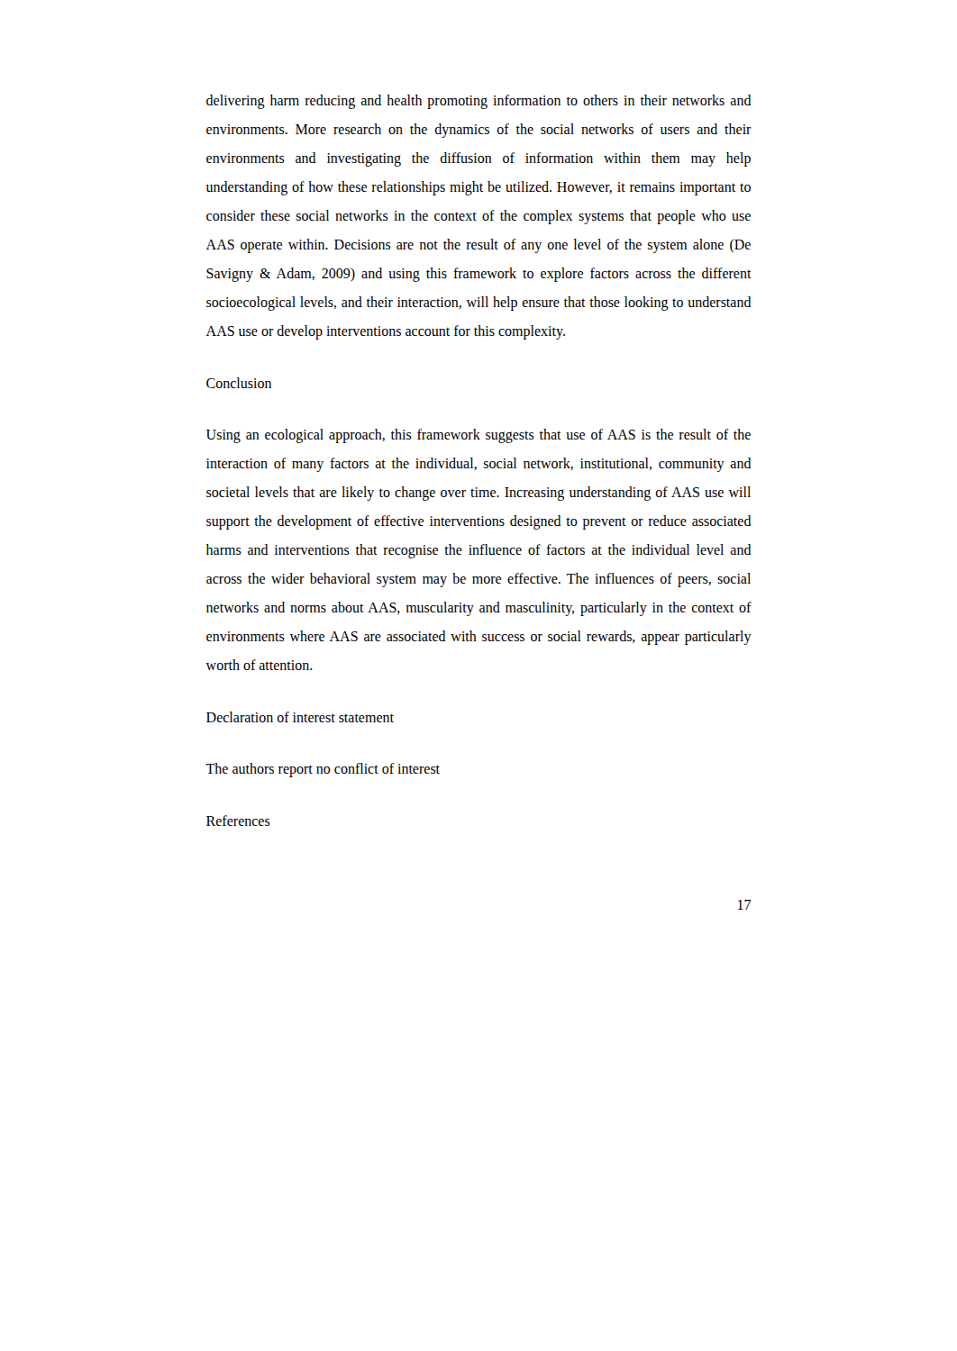delivering harm reducing and health promoting information to others in their networks and environments. More research on the dynamics of the social networks of users and their environments and investigating the diffusion of information within them may help understanding of how these relationships might be utilized. However, it remains important to consider these social networks in the context of the complex systems that people who use AAS operate within. Decisions are not the result of any one level of the system alone (De Savigny & Adam, 2009) and using this framework to explore factors across the different socioecological levels, and their interaction, will help ensure that those looking to understand AAS use or develop interventions account for this complexity.
Conclusion
Using an ecological approach, this framework suggests that use of AAS is the result of the interaction of many factors at the individual, social network, institutional, community and societal levels that are likely to change over time. Increasing understanding of AAS use will support the development of effective interventions designed to prevent or reduce associated harms and interventions that recognise the influence of factors at the individual level and across the wider behavioral system may be more effective. The influences of peers, social networks and norms about AAS, muscularity and masculinity, particularly in the context of environments where AAS are associated with success or social rewards, appear particularly worth of attention.
Declaration of interest statement
The authors report no conflict of interest
References
17